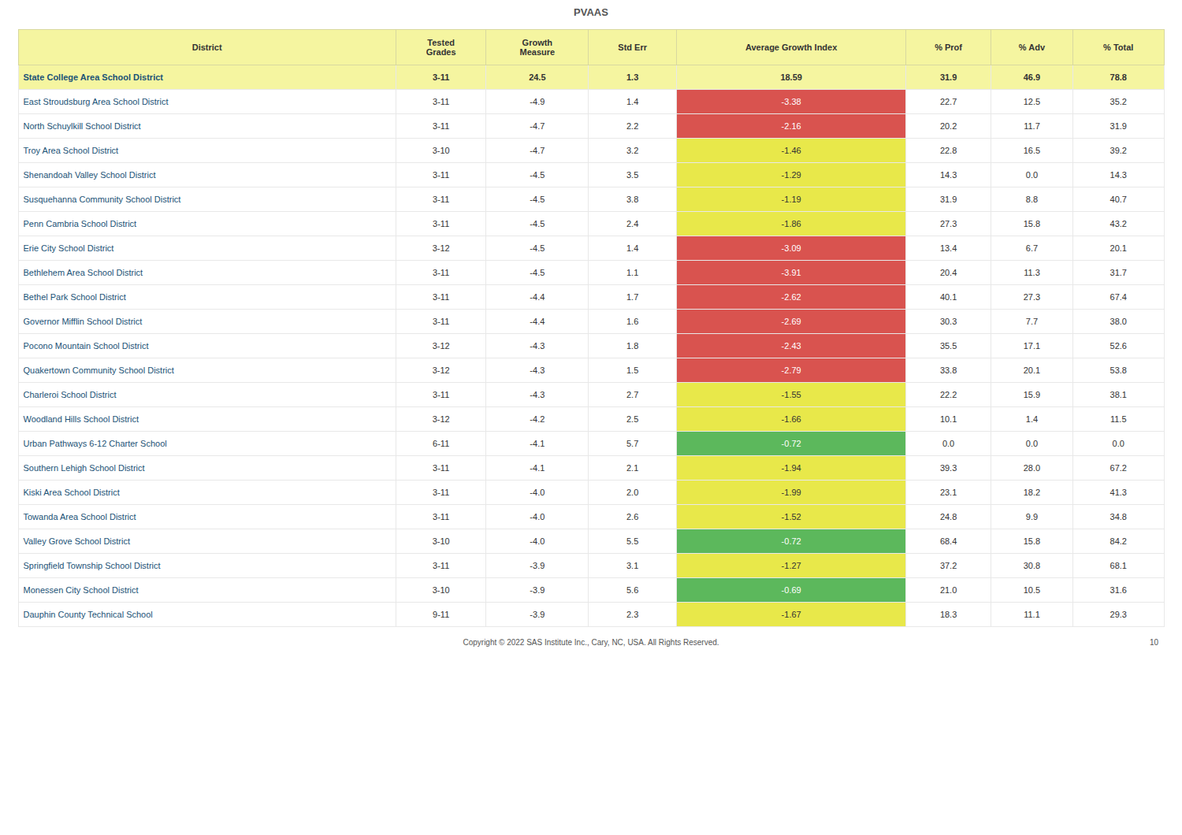PVAAS
| District | Tested Grades | Growth Measure | Std Err | Average Growth Index | % Prof | % Adv | % Total |
| --- | --- | --- | --- | --- | --- | --- | --- |
| State College Area School District | 3-11 | 24.5 | 1.3 | 18.59 | 31.9 | 46.9 | 78.8 |
| East Stroudsburg Area School District | 3-11 | -4.9 | 1.4 | -3.38 | 22.7 | 12.5 | 35.2 |
| North Schuylkill School District | 3-11 | -4.7 | 2.2 | -2.16 | 20.2 | 11.7 | 31.9 |
| Troy Area School District | 3-10 | -4.7 | 3.2 | -1.46 | 22.8 | 16.5 | 39.2 |
| Shenandoah Valley School District | 3-11 | -4.5 | 3.5 | -1.29 | 14.3 | 0.0 | 14.3 |
| Susquehanna Community School District | 3-11 | -4.5 | 3.8 | -1.19 | 31.9 | 8.8 | 40.7 |
| Penn Cambria School District | 3-11 | -4.5 | 2.4 | -1.86 | 27.3 | 15.8 | 43.2 |
| Erie City School District | 3-12 | -4.5 | 1.4 | -3.09 | 13.4 | 6.7 | 20.1 |
| Bethlehem Area School District | 3-11 | -4.5 | 1.1 | -3.91 | 20.4 | 11.3 | 31.7 |
| Bethel Park School District | 3-11 | -4.4 | 1.7 | -2.62 | 40.1 | 27.3 | 67.4 |
| Governor Mifflin School District | 3-11 | -4.4 | 1.6 | -2.69 | 30.3 | 7.7 | 38.0 |
| Pocono Mountain School District | 3-12 | -4.3 | 1.8 | -2.43 | 35.5 | 17.1 | 52.6 |
| Quakertown Community School District | 3-12 | -4.3 | 1.5 | -2.79 | 33.8 | 20.1 | 53.8 |
| Charleroi School District | 3-11 | -4.3 | 2.7 | -1.55 | 22.2 | 15.9 | 38.1 |
| Woodland Hills School District | 3-12 | -4.2 | 2.5 | -1.66 | 10.1 | 1.4 | 11.5 |
| Urban Pathways 6-12 Charter School | 6-11 | -4.1 | 5.7 | -0.72 | 0.0 | 0.0 | 0.0 |
| Southern Lehigh School District | 3-11 | -4.1 | 2.1 | -1.94 | 39.3 | 28.0 | 67.2 |
| Kiski Area School District | 3-11 | -4.0 | 2.0 | -1.99 | 23.1 | 18.2 | 41.3 |
| Towanda Area School District | 3-11 | -4.0 | 2.6 | -1.52 | 24.8 | 9.9 | 34.8 |
| Valley Grove School District | 3-10 | -4.0 | 5.5 | -0.72 | 68.4 | 15.8 | 84.2 |
| Springfield Township School District | 3-11 | -3.9 | 3.1 | -1.27 | 37.2 | 30.8 | 68.1 |
| Monessen City School District | 3-10 | -3.9 | 5.6 | -0.69 | 21.0 | 10.5 | 31.6 |
| Dauphin County Technical School | 9-11 | -3.9 | 2.3 | -1.67 | 18.3 | 11.1 | 29.3 |
Copyright © 2022 SAS Institute Inc., Cary, NC, USA. All Rights Reserved. 10